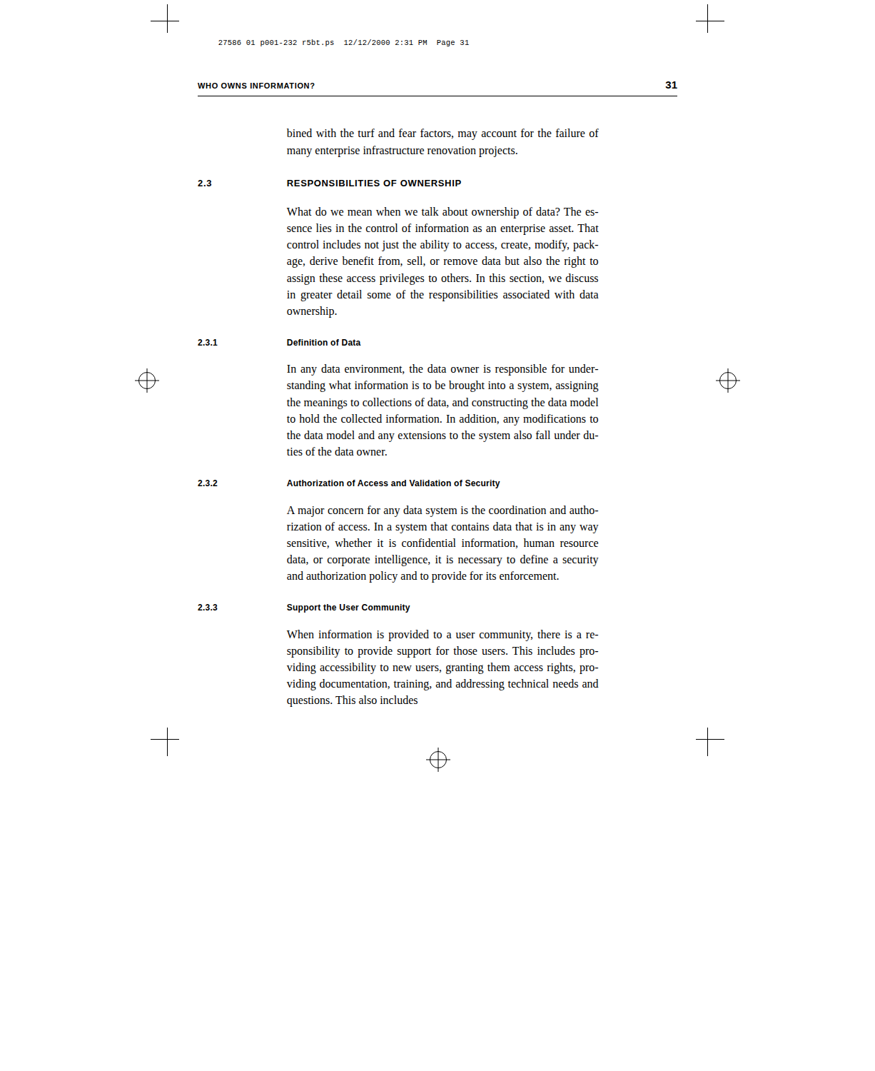27586 01 p001-232 r5bt.ps 12/12/2000 2:31 PM Page 31
WHO OWNS INFORMATION? 31
bined with the turf and fear factors, may account for the failure of many enterprise infrastructure renovation projects.
2.3 RESPONSIBILITIES OF OWNERSHIP
What do we mean when we talk about ownership of data? The essence lies in the control of information as an enterprise asset. That control includes not just the ability to access, create, modify, package, derive benefit from, sell, or remove data but also the right to assign these access privileges to others. In this section, we discuss in greater detail some of the responsibilities associated with data ownership.
2.3.1 Definition of Data
In any data environment, the data owner is responsible for understanding what information is to be brought into a system, assigning the meanings to collections of data, and constructing the data model to hold the collected information. In addition, any modifications to the data model and any extensions to the system also fall under duties of the data owner.
2.3.2 Authorization of Access and Validation of Security
A major concern for any data system is the coordination and authorization of access. In a system that contains data that is in any way sensitive, whether it is confidential information, human resource data, or corporate intelligence, it is necessary to define a security and authorization policy and to provide for its enforcement.
2.3.3 Support the User Community
When information is provided to a user community, there is a responsibility to provide support for those users. This includes providing accessibility to new users, granting them access rights, providing documentation, training, and addressing technical needs and questions. This also includes